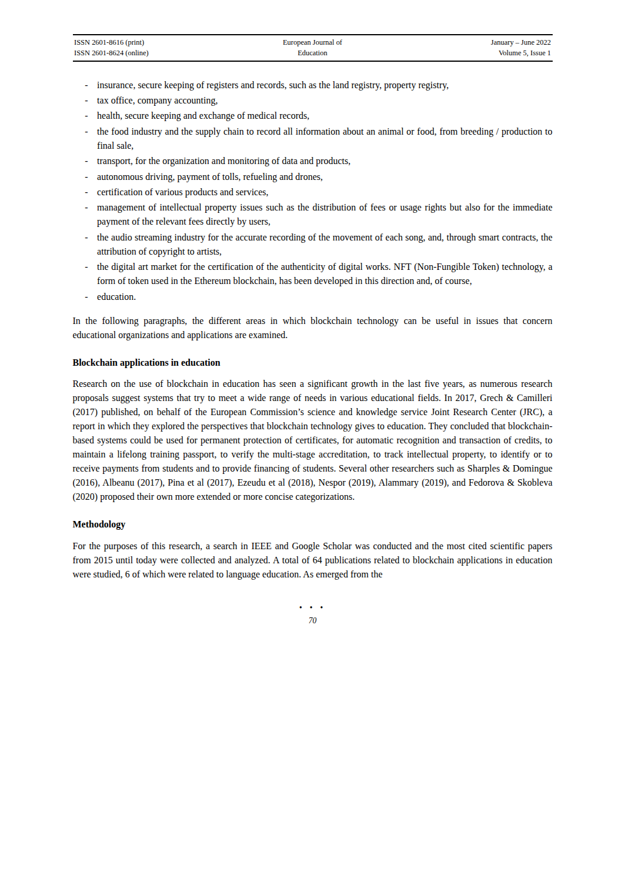| ISSN 2601-8616 (print) | European Journal of | January – June 2022 |
| ISSN 2601-8624 (online) | Education | Volume 5, Issue 1 |
insurance, secure keeping of registers and records, such as the land registry, property registry,
tax office, company accounting,
health, secure keeping and exchange of medical records,
the food industry and the supply chain to record all information about an animal or food, from breeding / production to final sale,
transport, for the organization and monitoring of data and products,
autonomous driving, payment of tolls, refueling and drones,
certification of various products and services,
management of intellectual property issues such as the distribution of fees or usage rights but also for the immediate payment of the relevant fees directly by users,
the audio streaming industry for the accurate recording of the movement of each song, and, through smart contracts, the attribution of copyright to artists,
the digital art market for the certification of the authenticity of digital works. NFT (Non-Fungible Token) technology, a form of token used in the Ethereum blockchain, has been developed in this direction and, of course,
education.
In the following paragraphs, the different areas in which blockchain technology can be useful in issues that concern educational organizations and applications are examined.
Blockchain applications in education
Research on the use of blockchain in education has seen a significant growth in the last five years, as numerous research proposals suggest systems that try to meet a wide range of needs in various educational fields. In 2017, Grech & Camilleri (2017) published, on behalf of the European Commission’s science and knowledge service Joint Research Center (JRC), a report in which they explored the perspectives that blockchain technology gives to education. They concluded that blockchain-based systems could be used for permanent protection of certificates, for automatic recognition and transaction of credits, to maintain a lifelong training passport, to verify the multi-stage accreditation, to track intellectual property, to identify or to receive payments from students and to provide financing of students. Several other researchers such as Sharples & Domingue (2016), Albeanu (2017), Pina et al (2017), Ezeudu et al (2018), Nespor (2019), Alammary (2019), and Fedorova & Skobleva (2020) proposed their own more extended or more concise categorizations.
Methodology
For the purposes of this research, a search in IEEE and Google Scholar was conducted and the most cited scientific papers from 2015 until today were collected and analyzed. A total of 64 publications related to blockchain applications in education were studied, 6 of which were related to language education. As emerged from the
• • • 70